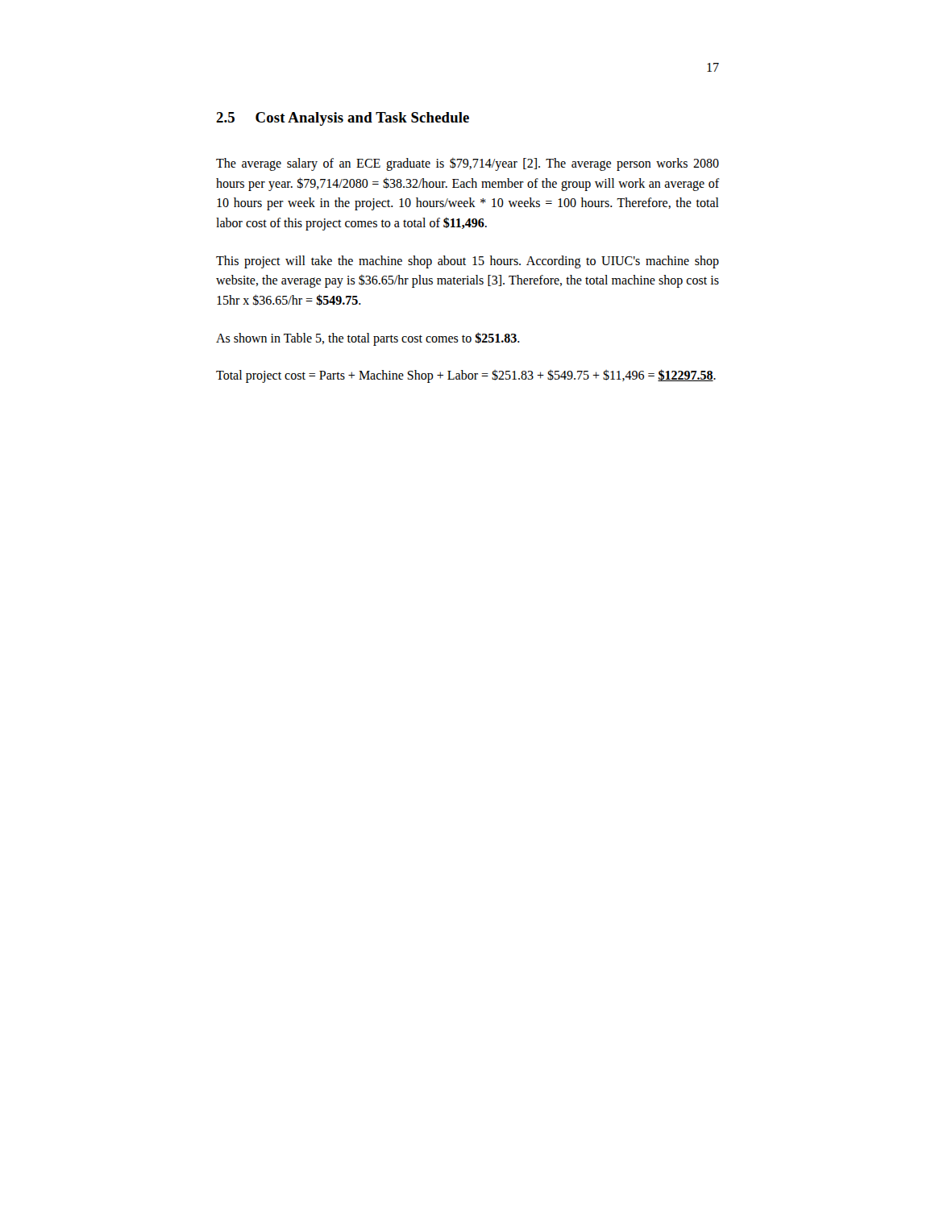17
2.5 Cost Analysis and Task Schedule
The average salary of an ECE graduate is $79,714/year [2]. The average person works 2080 hours per year. $79,714/2080 = $38.32/hour. Each member of the group will work an average of 10 hours per week in the project. 10 hours/week * 10 weeks = 100 hours. Therefore, the total labor cost of this project comes to a total of $11,496.
This project will take the machine shop about 15 hours. According to UIUC's machine shop website, the average pay is $36.65/hr plus materials [3]. Therefore, the total machine shop cost is 15hr x $36.65/hr = $549.75.
As shown in Table 5, the total parts cost comes to $251.83.
Total project cost = Parts + Machine Shop + Labor = $251.83 + $549.75 + $11,496 = $12297.58.